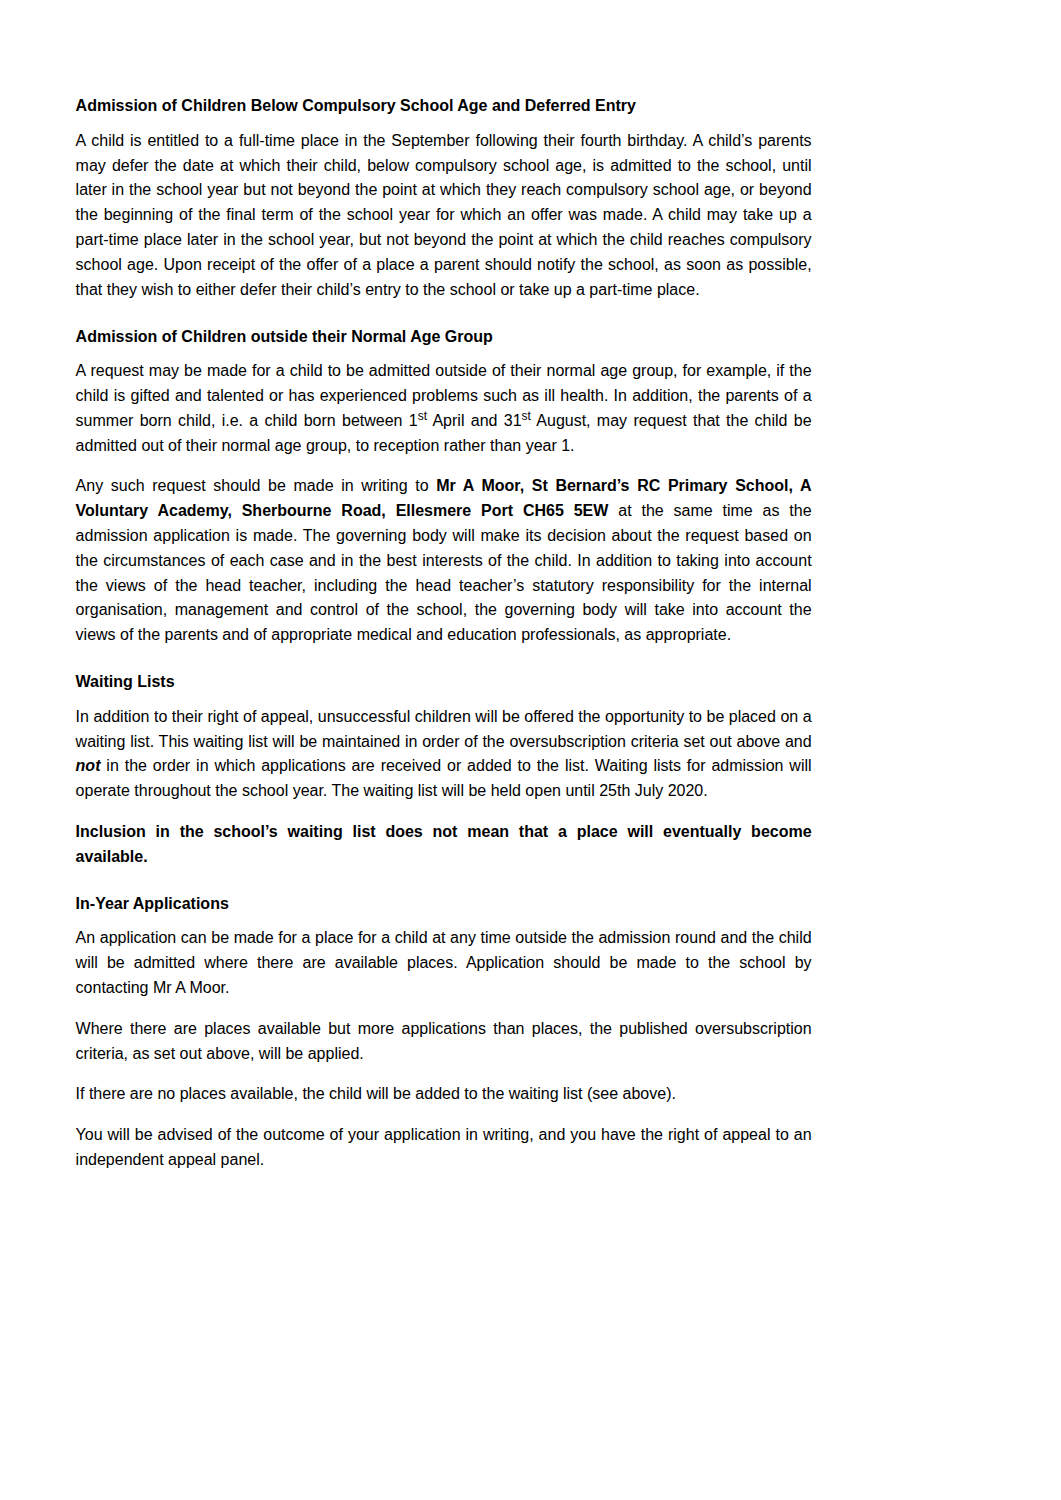Admission of Children Below Compulsory School Age and Deferred Entry
A child is entitled to a full-time place in the September following their fourth birthday. A child’s parents may defer the date at which their child, below compulsory school age, is admitted to the school, until later in the school year but not beyond the point at which they reach compulsory school age, or beyond the beginning of the final term of the school year for which an offer was made. A child may take up a part-time place later in the school year, but not beyond the point at which the child reaches compulsory school age. Upon receipt of the offer of a place a parent should notify the school, as soon as possible, that they wish to either defer their child’s entry to the school or take up a part-time place.
Admission of Children outside their Normal Age Group
A request may be made for a child to be admitted outside of their normal age group, for example, if the child is gifted and talented or has experienced problems such as ill health. In addition, the parents of a summer born child, i.e. a child born between 1st April and 31st August, may request that the child be admitted out of their normal age group, to reception rather than year 1.
Any such request should be made in writing to Mr A Moor, St Bernard’s RC Primary School, A Voluntary Academy, Sherbourne Road, Ellesmere Port CH65 5EW at the same time as the admission application is made. The governing body will make its decision about the request based on the circumstances of each case and in the best interests of the child. In addition to taking into account the views of the head teacher, including the head teacher’s statutory responsibility for the internal organisation, management and control of the school, the governing body will take into account the views of the parents and of appropriate medical and education professionals, as appropriate.
Waiting Lists
In addition to their right of appeal, unsuccessful children will be offered the opportunity to be placed on a waiting list. This waiting list will be maintained in order of the oversubscription criteria set out above and not in the order in which applications are received or added to the list. Waiting lists for admission will operate throughout the school year. The waiting list will be held open until 25th July 2020.
Inclusion in the school’s waiting list does not mean that a place will eventually become available.
In-Year Applications
An application can be made for a place for a child at any time outside the admission round and the child will be admitted where there are available places. Application should be made to the school by contacting Mr A Moor.
Where there are places available but more applications than places, the published oversubscription criteria, as set out above, will be applied.
If there are no places available, the child will be added to the waiting list (see above).
You will be advised of the outcome of your application in writing, and you have the right of appeal to an independent appeal panel.